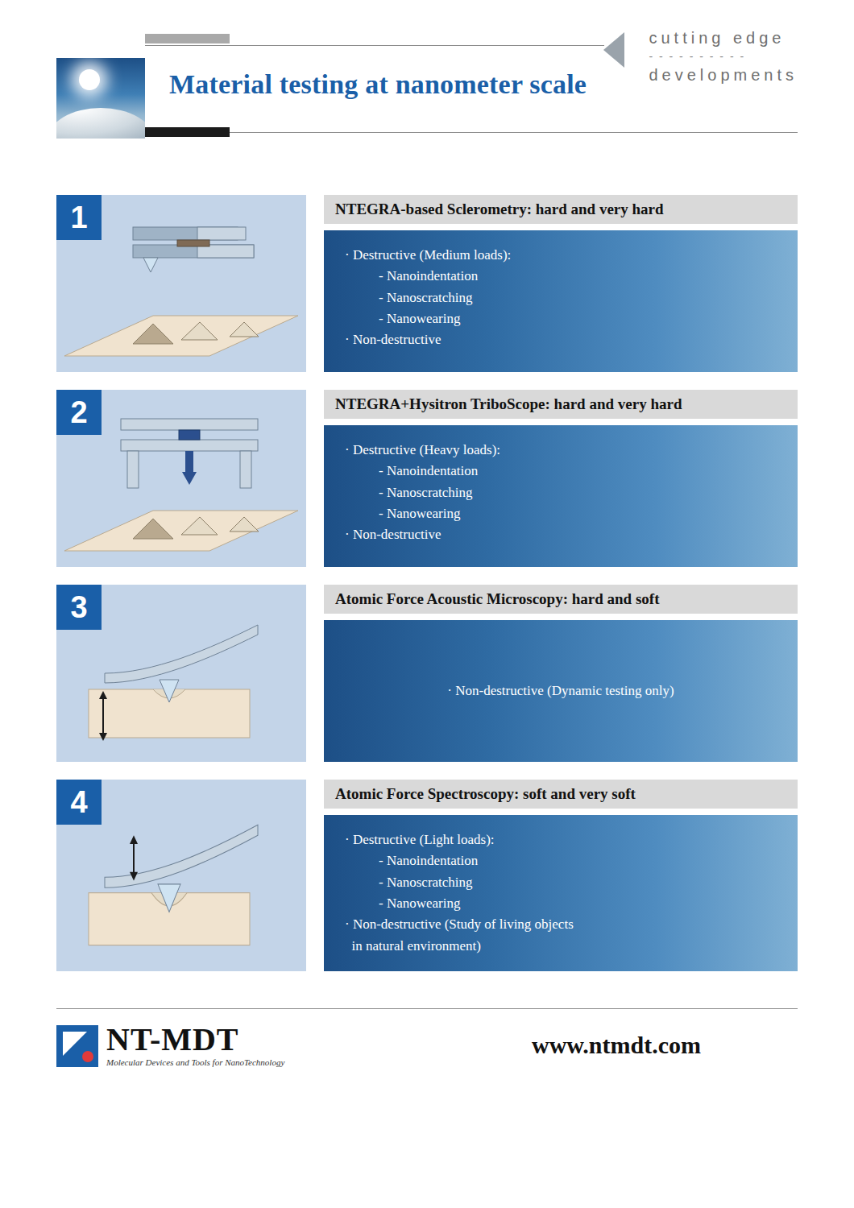cutting edge
- - - - - - - - - -
developments
Material testing at nanometer scale
1
NTEGRA-based Sclerometry: hard and very hard
· Destructive (Medium loads):
- Nanoindentation
- Nanoscratching
- Nanowearing
· Non-destructive
2
NTEGRA+Hysitron TriboScope: hard and very hard
· Destructive (Heavy loads):
- Nanoindentation
- Nanoscratching
- Nanowearing
· Non-destructive
3
Atomic Force Acoustic Microscopy: hard and soft
· Non-destructive (Dynamic testing only)
4
Atomic Force Spectroscopy: soft and very soft
· Destructive (Light loads):
- Nanoindentation
- Nanoscratching
- Nanowearing
· Non-destructive (Study of living objects
in natural environment)
NT-MDT
Molecular Devices and Tools for NanoTechnology
www.ntmdt.com